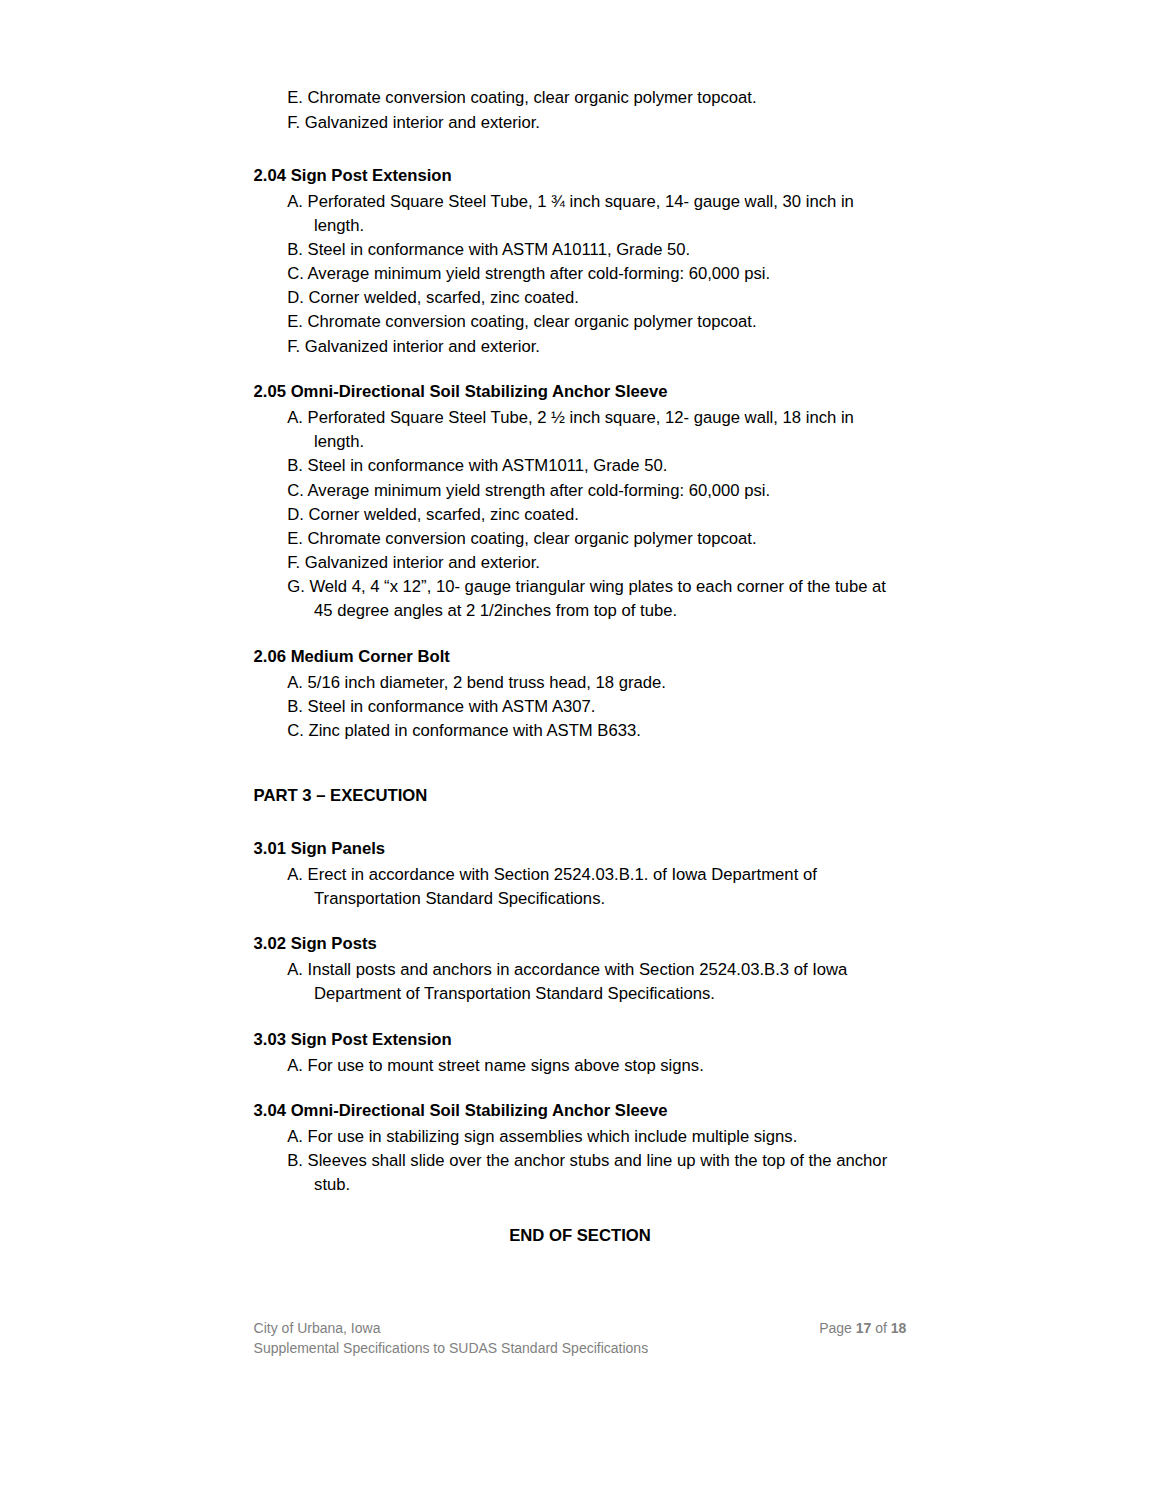E. Chromate conversion coating, clear organic polymer topcoat.
F. Galvanized interior and exterior.
2.04 Sign Post Extension
A. Perforated Square Steel Tube, 1 ¾ inch square, 14- gauge wall, 30 inch in length.
B. Steel in conformance with ASTM A10111, Grade 50.
C. Average minimum yield strength after cold-forming: 60,000 psi.
D. Corner welded, scarfed, zinc coated.
E. Chromate conversion coating, clear organic polymer topcoat.
F. Galvanized interior and exterior.
2.05 Omni-Directional Soil Stabilizing Anchor Sleeve
A. Perforated Square Steel Tube, 2 ½ inch square, 12- gauge wall, 18 inch in length.
B. Steel in conformance with ASTM1011, Grade 50.
C. Average minimum yield strength after cold-forming: 60,000 psi.
D. Corner welded, scarfed, zinc coated.
E. Chromate conversion coating, clear organic polymer topcoat.
F. Galvanized interior and exterior.
G. Weld 4, 4 “x 12”, 10- gauge triangular wing plates to each corner of the tube at 45 degree angles at 2 1/2inches from top of tube.
2.06 Medium Corner Bolt
A. 5/16 inch diameter, 2 bend truss head, 18 grade.
B. Steel in conformance with ASTM A307.
C. Zinc plated in conformance with ASTM B633.
PART 3 – EXECUTION
3.01 Sign Panels
A. Erect in accordance with Section 2524.03.B.1. of Iowa Department of Transportation Standard Specifications.
3.02 Sign Posts
A. Install posts and anchors in accordance with Section 2524.03.B.3 of Iowa Department of Transportation Standard Specifications.
3.03 Sign Post Extension
A. For use to mount street name signs above stop signs.
3.04 Omni-Directional Soil Stabilizing Anchor Sleeve
A. For use in stabilizing sign assemblies which include multiple signs.
B. Sleeves shall slide over the anchor stubs and line up with the top of the anchor stub.
END OF SECTION
City of Urbana, Iowa
Supplemental Specifications to SUDAS Standard Specifications
Page 17 of 18